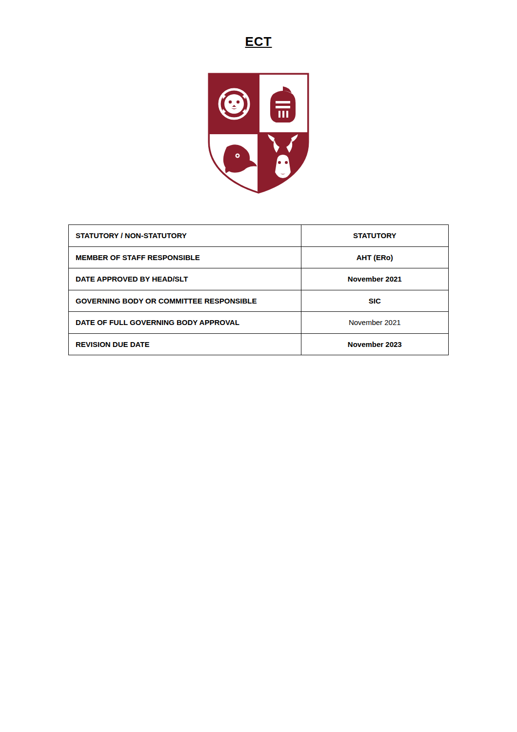ECT
| Statutory / Non-Statutory | STATUTORY |
| Member of Staff Responsible | AHT (ERo) |
| Date Approved by Head/SLT | November 2021 |
| Governing Body or Committee Responsible | SIC |
| Date of Full Governing Body Approval | November 2021 |
| Revision Due Date | November 2023 |